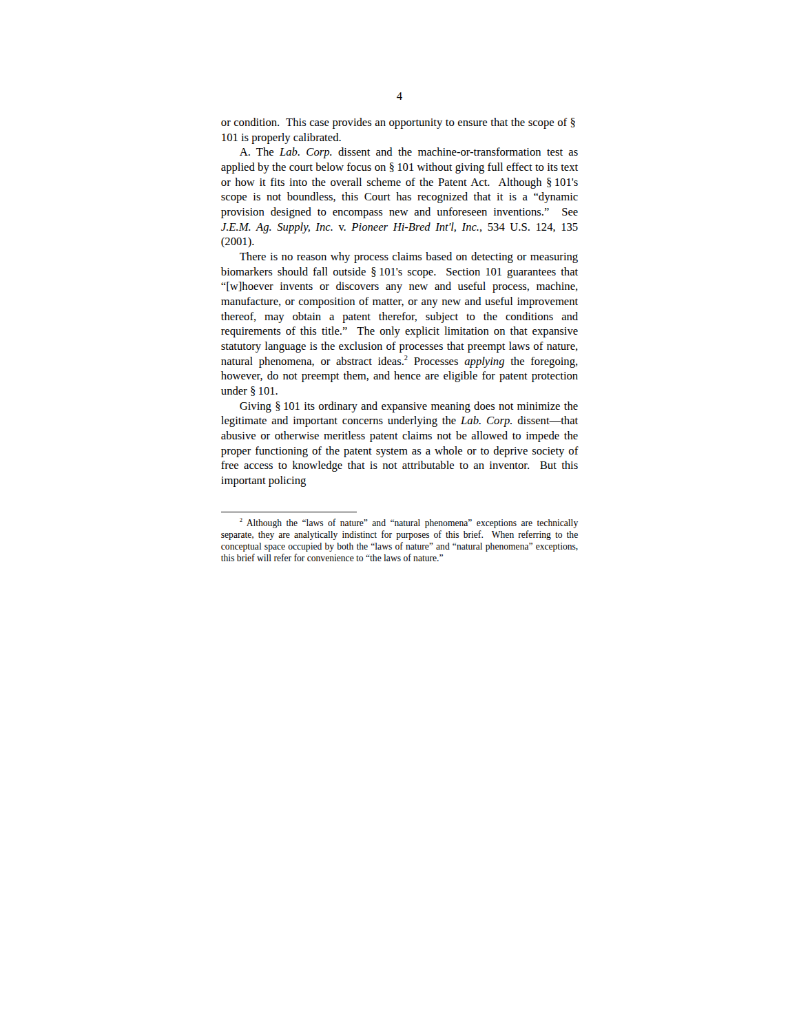4
or condition. This case provides an opportunity to ensure that the scope of § 101 is properly calibrated.
A. The Lab. Corp. dissent and the machine-or-transformation test as applied by the court below focus on § 101 without giving full effect to its text or how it fits into the overall scheme of the Patent Act. Although § 101's scope is not boundless, this Court has recognized that it is a “dynamic provision designed to encompass new and unforeseen inventions.” See J.E.M. Ag. Supply, Inc. v. Pioneer Hi-Bred Int'l, Inc., 534 U.S. 124, 135 (2001).
There is no reason why process claims based on detecting or measuring biomarkers should fall outside § 101's scope. Section 101 guarantees that “[w]hoever invents or discovers any new and useful process, machine, manufacture, or composition of matter, or any new and useful improvement thereof, may obtain a patent therefor, subject to the conditions and requirements of this title.” The only explicit limitation on that expansive statutory language is the exclusion of processes that preempt laws of nature, natural phenomena, or abstract ideas.2 Processes applying the foregoing, however, do not preempt them, and hence are eligible for patent protection under § 101.
Giving § 101 its ordinary and expansive meaning does not minimize the legitimate and important concerns underlying the Lab. Corp. dissent—that abusive or otherwise meritless patent claims not be allowed to impede the proper functioning of the patent system as a whole or to deprive society of free access to knowledge that is not attributable to an inventor. But this important policing
2 Although the “laws of nature” and “natural phenomena” exceptions are technically separate, they are analytically indistinct for purposes of this brief. When referring to the conceptual space occupied by both the “laws of nature” and “natural phenomena” exceptions, this brief will refer for convenience to “the laws of nature.”